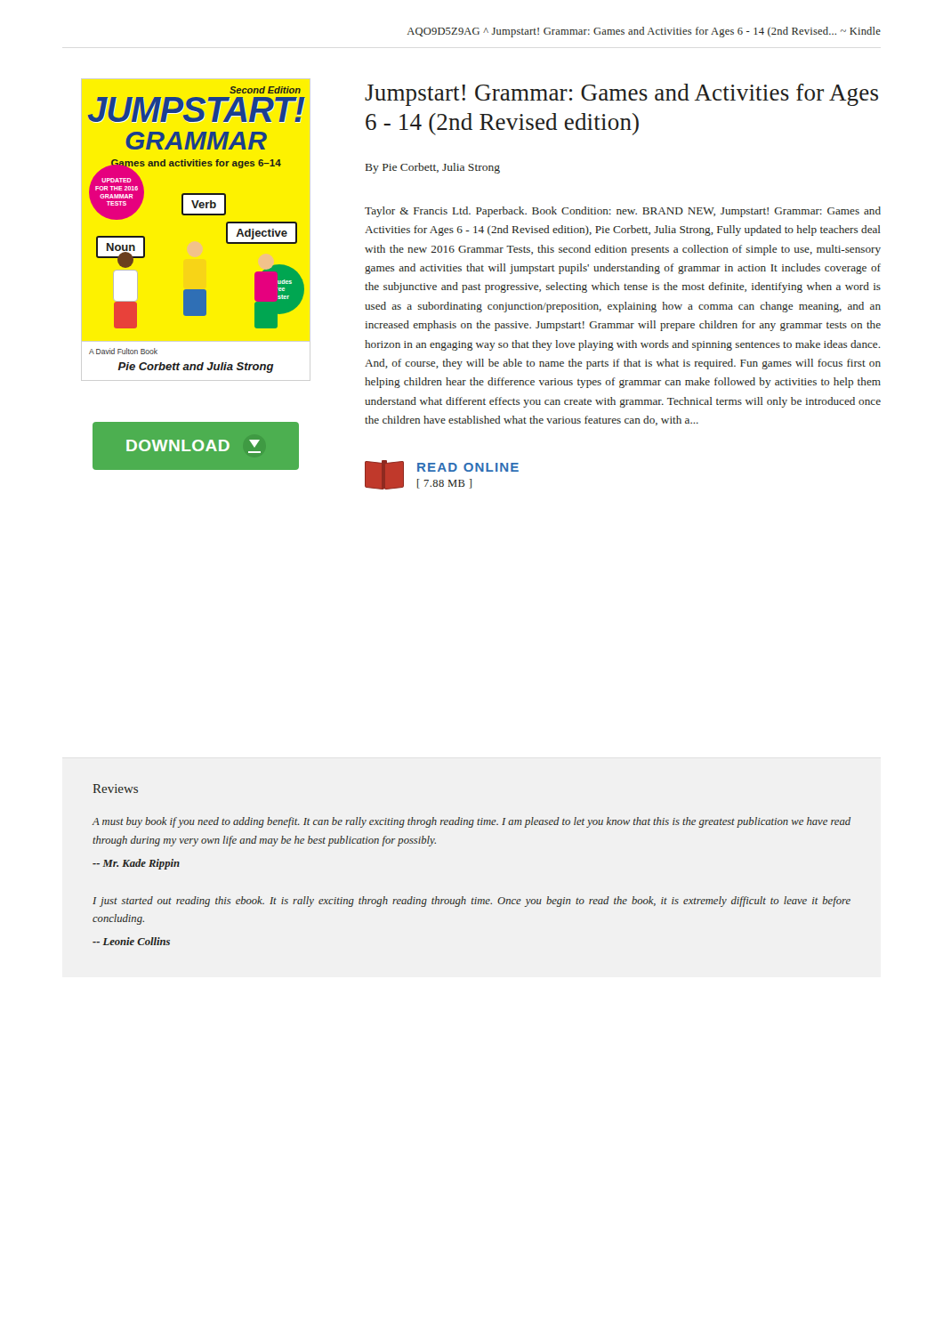AQO9D5Z9AG ^ Jumpstart! Grammar: Games and Activities for Ages 6 - 14 (2nd Revised... ~ Kindle
Second Edition
JUMPSTART!
GRAMMAR
Games and activities for ages 6–14
UPDATED
FOR THE 2016
GRAMMAR
TESTS
Includes
free
Poster
Noun
Verb
Adjective
A David Fulton Book
Pie Corbett and Julia Strong
DOWNLOAD
Jumpstart! Grammar: Games and Activities for Ages 6 - 14 (2nd Revised edition)
By Pie Corbett, Julia Strong
Taylor & Francis Ltd. Paperback. Book Condition: new. BRAND NEW, Jumpstart! Grammar: Games and Activities for Ages 6 - 14 (2nd Revised edition), Pie Corbett, Julia Strong, Fully updated to help teachers deal with the new 2016 Grammar Tests, this second edition presents a collection of simple to use, multi-sensory games and activities that will jumpstart pupils' understanding of grammar in action It includes coverage of the subjunctive and past progressive, selecting which tense is the most definite, identifying when a word is used as a subordinating conjunction/preposition, explaining how a comma can change meaning, and an increased emphasis on the passive. Jumpstart! Grammar will prepare children for any grammar tests on the horizon in an engaging way so that they love playing with words and spinning sentences to make ideas dance. And, of course, they will be able to name the parts if that is what is required. Fun games will focus first on helping children hear the difference various types of grammar can make followed by activities to help them understand what different effects you can create with grammar. Technical terms will only be introduced once the children have established what the various features can do, with a...
READ ONLINE
[ 7.88 MB ]
Reviews
A must buy book if you need to adding benefit. It can be rally exciting throgh reading time. I am pleased to let you know that this is the greatest publication we have read through during my very own life and may be he best publication for possibly.
-- Mr. Kade Rippin
I just started out reading this ebook. It is rally exciting throgh reading through time. Once you begin to read the book, it is extremely difficult to leave it before concluding.
-- Leonie Collins